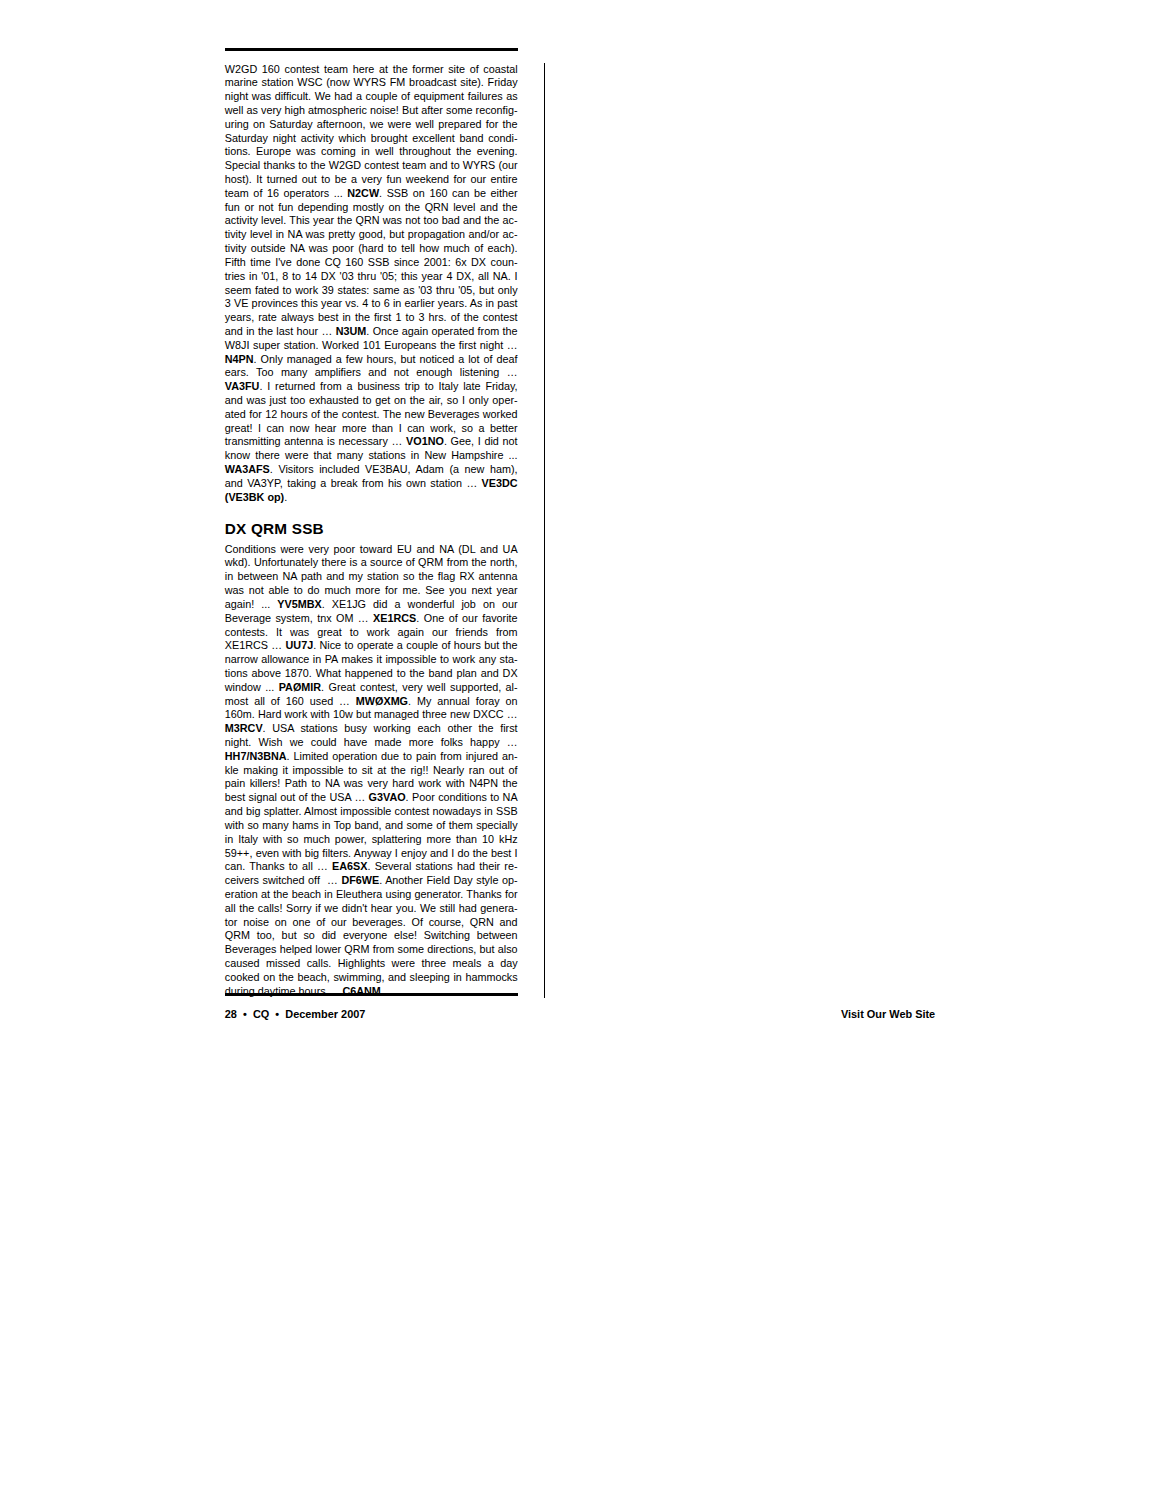W2GD 160 contest team here at the former site of coastal marine station WSC (now WYRS FM broadcast site). Friday night was difficult. We had a couple of equipment failures as well as very high atmospheric noise! But after some reconfiguring on Saturday afternoon, we were well prepared for the Saturday night activity which brought excellent band conditions. Europe was coming in well throughout the evening. Special thanks to the W2GD contest team and to WYRS (our host). It turned out to be a very fun weekend for our entire team of 16 operators ... N2CW. SSB on 160 can be either fun or not fun depending mostly on the QRN level and the activity level. This year the QRN was not too bad and the activity level in NA was pretty good, but propagation and/or activity outside NA was poor (hard to tell how much of each). Fifth time I've done CQ 160 SSB since 2001: 6x DX countries in '01, 8 to 14 DX '03 thru '05; this year 4 DX, all NA. I seem fated to work 39 states: same as '03 thru '05, but only 3 VE provinces this year vs. 4 to 6 in earlier years. As in past years, rate always best in the first 1 to 3 hrs. of the contest and in the last hour … N3UM. Once again operated from the W8JI super station. Worked 101 Europeans the first night … N4PN. Only managed a few hours, but noticed a lot of deaf ears. Too many amplifiers and not enough listening … VA3FU. I returned from a business trip to Italy late Friday, and was just too exhausted to get on the air, so I only operated for 12 hours of the contest. The new Beverages worked great! I can now hear more than I can work, so a better transmitting antenna is necessary … VO1NO. Gee, I did not know there were that many stations in New Hampshire ... WA3AFS. Visitors included VE3BAU, Adam (a new ham), and VA3YP, taking a break from his own station … VE3DC (VE3BK op).
DX QRM SSB
Conditions were very poor toward EU and NA (DL and UA wkd). Unfortunately there is a source of QRM from the north, in between NA path and my station so the flag RX antenna was not able to do much more for me. See you next year again! ... YV5MBX. XE1JG did a wonderful job on our Beverage system, tnx OM … XE1RCS. One of our favorite contests. It was great to work again our friends from XE1RCS … UU7J. Nice to operate a couple of hours but the narrow allowance in PA makes it impossible to work any stations above 1870. What happened to the band plan and DX window ... PAØMIR. Great contest, very well supported, almost all of 160 used … MWØXMG. My annual foray on 160m. Hard work with 10w but managed three new DXCC … M3RCV. USA stations busy working each other the first night. Wish we could have made more folks happy … HH7/N3BNA. Limited operation due to pain from injured ankle making it impossible to sit at the rig!! Nearly ran out of pain killers! Path to NA was very hard work with N4PN the best signal out of the USA … G3VAO. Poor conditions to NA and big splatter. Almost impossible contest nowadays in SSB with so many hams in Top band, and some of them specially in Italy with so much power, splattering more than 10 kHz 59++, even with big filters. Anyway I enjoy and I do the best I can. Thanks to all … EA6SX. Several stations had their receivers switched off … DF6WE. Another Field Day style operation at the beach in Eleuthera using generator. Thanks for all the calls! Sorry if we didn't hear you. We still had generator noise on one of our beverages. Of course, QRN and QRM too, but so did everyone else! Switching between Beverages helped lower QRM from some directions, but also caused missed calls. Highlights were three meals a day cooked on the beach, swimming, and sleeping in hammocks during daytime hours … C6ANM.
28 • CQ • December 2007
Visit Our Web Site